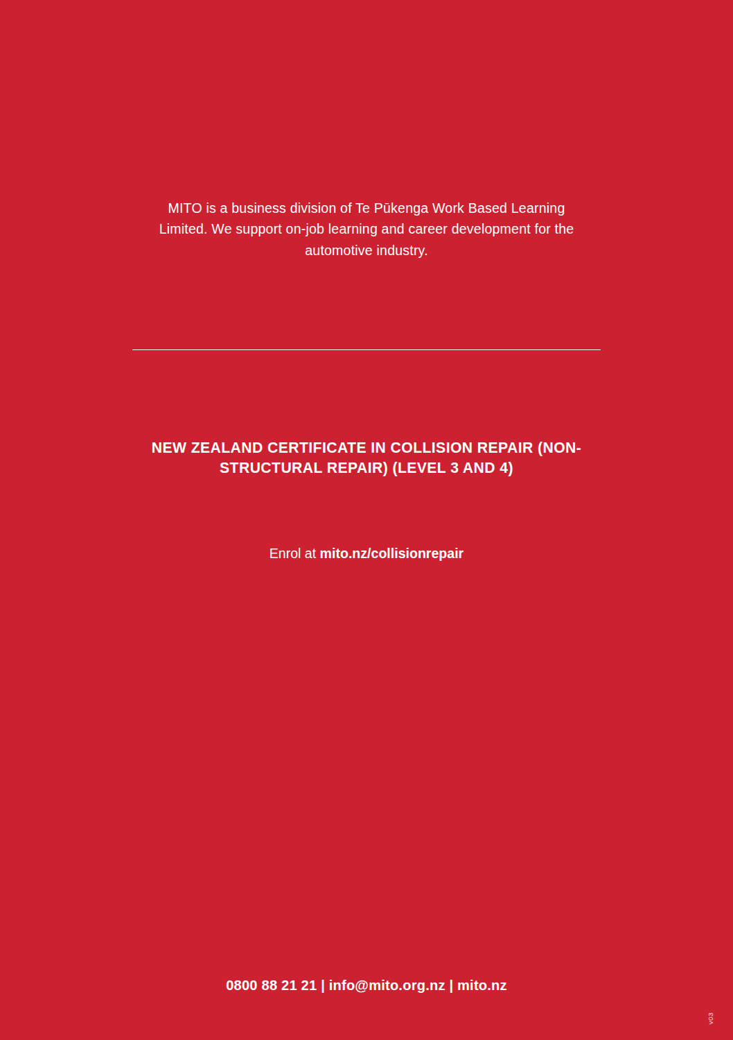MITO is a business division of Te Pūkenga Work Based Learning Limited. We support on-job learning and career development for the automotive industry.
New Zealand Certificate in Collision Repair (Non-Structural Repair) (Level 3 and 4)
Enrol at mito.nz/collisionrepair
0800 88 21 21 | info@mito.org.nz | mito.nz
v03